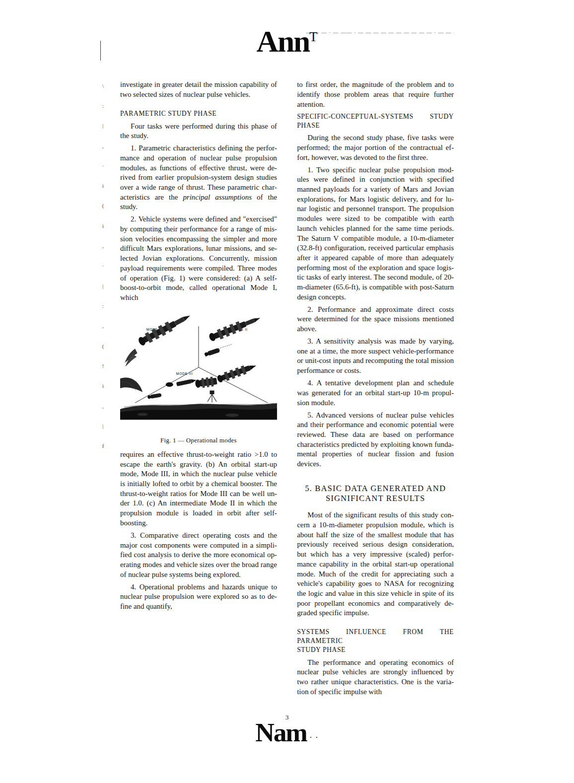— — — · — —— · — — — — — — — — — — · — — — ·—
AnnT
\ : | , · i ( i , · | : , ( ! i , | f
investigate in greater detail the mission capability of two selected sizes of nuclear pulse vehicles.
Parametric Study Phase
Four tasks were performed during this phase of the study.
1. Parametric characteristics defining the performance and operation of nuclear pulse propulsion modules, as functions of effective thrust, were derived from earlier propulsion-system design studies over a wide range of thrust. These parametric characteristics are the principal assumptions of the study.
2. Vehicle systems were defined and "exercised" by computing their performance for a range of mission velocities encompassing the simpler and more difficult Mars explorations, lunar missions, and selected Jovian explorations. Concurrently, mission payload requirements were compiled. Three modes of operation (Fig. 1) were considered: (a) A self-boost-to-orbit mode, called operational Mode I, which
MODE I MODE II MODE III
Fig. 1 — Operational modes
requires an effective thrust-to-weight ratio >1.0 to escape the earth's gravity. (b) An orbital start-up mode, Mode III, in which the nuclear pulse vehicle is initially lofted to orbit by a chemical booster. The thrust-to-weight ratios for Mode III can be well under 1.0. (c) An intermediate Mode II in which the propulsion module is loaded in orbit after self-boosting.
3. Comparative direct operating costs and the major cost components were computed in a simplified cost analysis to derive the more economical operating modes and vehicle sizes over the broad range of nuclear pulse systems being explored.
4. Operational problems and hazards unique to nuclear pulse propulsion were explored so as to define and quantify,
to first order, the magnitude of the problem and to identify those problem areas that require further attention.
Specific-Conceptual-Systems Study Phase
During the second study phase, five tasks were performed; the major portion of the contractual effort, however, was devoted to the first three.
1. Two specific nuclear pulse propulsion modules were defined in conjunction with specified manned payloads for a variety of Mars and Jovian explorations, for Mars logistic delivery, and for lunar logistic and personnel transport. The propulsion modules were sized to be compatible with earth launch vehicles planned for the same time periods. The Saturn V compatible module, a 10-m-diameter (32.8-ft) configuration, received particular emphasis after it appeared capable of more than adequately performing most of the exploration and space logistic tasks of early interest. The second module, of 20-m-diameter (65.6-ft), is compatible with post-Saturn design concepts.
2. Performance and approximate direct costs were determined for the space missions mentioned above.
3. A sensitivity analysis was made by varying, one at a time, the more suspect vehicle-performance or unit-cost inputs and recomputing the total mission performance or costs.
4. A tentative development plan and schedule was generated for an orbital start-up 10-m propulsion module.
5. Advanced versions of nuclear pulse vehicles and their performance and economic potential were reviewed. These data are based on performance characteristics predicted by exploiting known fundamental properties of nuclear fission and fusion devices.
5. Basic Data Generated and
Significant Results
Most of the significant results of this study concern a 10-m-diameter propulsion module, which is about half the size of the smallest module that has previously received serious design consideration, but which has a very impressive (scaled) performance capability in the orbital start-up operational mode. Much of the credit for appreciating such a vehicle's capability goes to NASA for recognizing the logic and value in this size vehicle in spite of its poor propellant economics and comparatively degraded specific impulse.
Systems Influence from the Parametric
Study Phase
The performance and operating economics of nuclear pulse vehicles are strongly influenced by two rather unique characteristics. One is the variation of specific impulse with
3
Nam . .